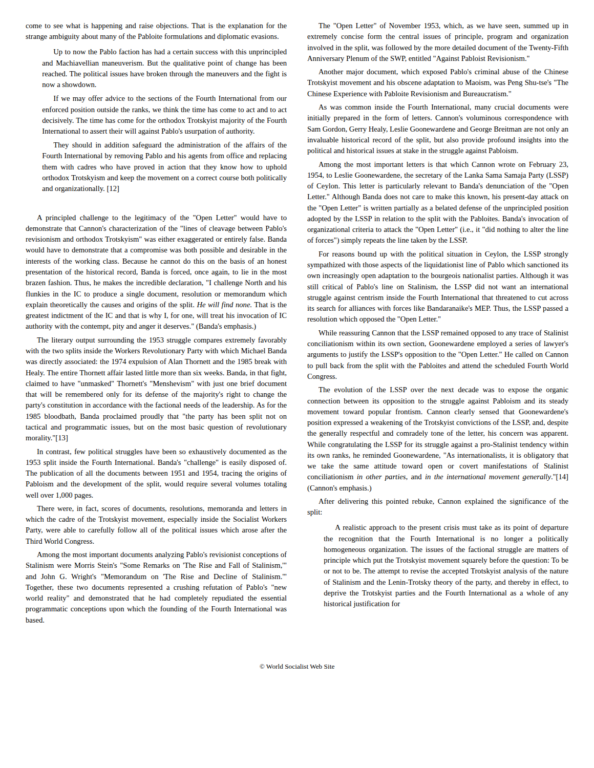come to see what is happening and raise objections. That is the explanation for the strange ambiguity about many of the Pabloite formulations and diplomatic evasions.
Up to now the Pablo faction has had a certain success with this unprincipled and Machiavellian maneuverism. But the qualitative point of change has been reached. The political issues have broken through the maneuvers and the fight is now a showdown.
If we may offer advice to the sections of the Fourth International from our enforced position outside the ranks, we think the time has come to act and to act decisively. The time has come for the orthodox Trotskyist majority of the Fourth International to assert their will against Pablo's usurpation of authority.
They should in addition safeguard the administration of the affairs of the Fourth International by removing Pablo and his agents from office and replacing them with cadres who have proved in action that they know how to uphold orthodox Trotskyism and keep the movement on a correct course both politically and organizationally. [12]
A principled challenge to the legitimacy of the "Open Letter" would have to demonstrate that Cannon's characterization of the "lines of cleavage between Pablo's revisionism and orthodox Trotskyism" was either exaggerated or entirely false. Banda would have to demonstrate that a compromise was both possible and desirable in the interests of the working class. Because he cannot do this on the basis of an honest presentation of the historical record, Banda is forced, once again, to lie in the most brazen fashion. Thus, he makes the incredible declaration, "I challenge North and his flunkies in the IC to produce a single document, resolution or memorandum which explain theoretically the causes and origins of the split. He will find none. That is the greatest indictment of the IC and that is why I, for one, will treat his invocation of IC authority with the contempt, pity and anger it deserves." (Banda's emphasis.)
The literary output surrounding the 1953 struggle compares extremely favorably with the two splits inside the Workers Revolutionary Party with which Michael Banda was directly associated: the 1974 expulsion of Alan Thornett and the 1985 break with Healy. The entire Thornett affair lasted little more than six weeks. Banda, in that fight, claimed to have "unmasked" Thornett's "Menshevism" with just one brief document that will be remembered only for its defense of the majority's right to change the party's constitution in accordance with the factional needs of the leadership. As for the 1985 bloodbath, Banda proclaimed proudly that "the party has been split not on tactical and programmatic issues, but on the most basic question of revolutionary morality."[13]
In contrast, few political struggles have been so exhaustively documented as the 1953 split inside the Fourth International. Banda's "challenge" is easily disposed of. The publication of all the documents between 1951 and 1954, tracing the origins of Pabloism and the development of the split, would require several volumes totaling well over 1,000 pages.
There were, in fact, scores of documents, resolutions, memoranda and letters in which the cadre of the Trotskyist movement, especially inside the Socialist Workers Party, were able to carefully follow all of the political issues which arose after the Third World Congress.
Among the most important documents analyzing Pablo's revisionist conceptions of Stalinism were Morris Stein's "Some Remarks on 'The Rise and Fall of Stalinism,'" and John G. Wright's "Memorandum on 'The Rise and Decline of Stalinism.'" Together, these two documents represented a crushing refutation of Pablo's "new world reality" and demonstrated that he had completely repudiated the essential programmatic conceptions upon which the founding of the Fourth International was based.
The "Open Letter" of November 1953, which, as we have seen, summed up in extremely concise form the central issues of principle, program and organization involved in the split, was followed by the more detailed document of the Twenty-Fifth Anniversary Plenum of the SWP, entitled "Against Pabloist Revisionism."
Another major document, which exposed Pablo's criminal abuse of the Chinese Trotskyist movement and his obscene adaptation to Maoism, was Peng Shu-tse's "The Chinese Experience with Pabloite Revisionism and Bureaucratism."
As was common inside the Fourth International, many crucial documents were initially prepared in the form of letters. Cannon's voluminous correspondence with Sam Gordon, Gerry Healy, Leslie Goonewardene and George Breitman are not only an invaluable historical record of the split, but also provide profound insights into the political and historical issues at stake in the struggle against Pabloism.
Among the most important letters is that which Cannon wrote on February 23, 1954, to Leslie Goonewardene, the secretary of the Lanka Sama Samaja Party (LSSP) of Ceylon. This letter is particularly relevant to Banda's denunciation of the "Open Letter." Although Banda does not care to make this known, his present-day attack on the "Open Letter" is written partially as a belated defense of the unprincipled position adopted by the LSSP in relation to the split with the Pabloites. Banda's invocation of organizational criteria to attack the "Open Letter" (i.e., it "did nothing to alter the line of forces") simply repeats the line taken by the LSSP.
For reasons bound up with the political situation in Ceylon, the LSSP strongly sympathized with those aspects of the liquidationist line of Pablo which sanctioned its own increasingly open adaptation to the bourgeois nationalist parties. Although it was still critical of Pablo's line on Stalinism, the LSSP did not want an international struggle against centrism inside the Fourth International that threatened to cut across its search for alliances with forces like Bandaranaike's MEP. Thus, the LSSP passed a resolution which opposed the "Open Letter."
While reassuring Cannon that the LSSP remained opposed to any trace of Stalinist conciliationism within its own section, Goonewardene employed a series of lawyer's arguments to justify the LSSP's opposition to the "Open Letter." He called on Cannon to pull back from the split with the Pabloites and attend the scheduled Fourth World Congress.
The evolution of the LSSP over the next decade was to expose the organic connection between its opposition to the struggle against Pabloism and its steady movement toward popular frontism. Cannon clearly sensed that Goonewardene's position expressed a weakening of the Trotskyist convictions of the LSSP, and, despite the generally respectful and comradely tone of the letter, his concern was apparent. While congratulating the LSSP for its struggle against a pro-Stalinist tendency within its own ranks, he reminded Goonewardene, "As internationalists, it is obligatory that we take the same attitude toward open or covert manifestations of Stalinist conciliationism in other parties, and in the international movement generally."[14] (Cannon's emphasis.)
After delivering this pointed rebuke, Cannon explained the significance of the split:
A realistic approach to the present crisis must take as its point of departure the recognition that the Fourth International is no longer a politically homogeneous organization. The issues of the factional struggle are matters of principle which put the Trotskyist movement squarely before the question: To be or not to be. The attempt to revise the accepted Trotskyist analysis of the nature of Stalinism and the Lenin-Trotsky theory of the party, and thereby in effect, to deprive the Trotskyist parties and the Fourth International as a whole of any historical justification for
© World Socialist Web Site